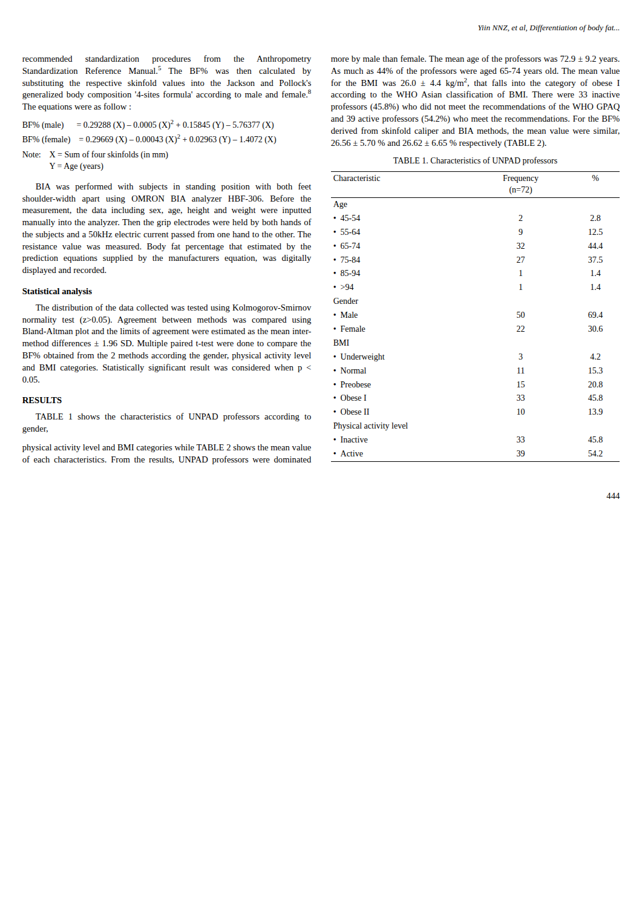Yiin NNZ, et al, Differentiation of body fat...
recommended standardization procedures from the Anthropometry Standardization Reference Manual.5 The BF% was then calculated by substituting the respective skinfold values into the Jackson and Pollock's generalized body composition '4-sites formula' according to male and female.8 The equations were as follow :
BF% (male) = 0.29288 (X) – 0.0005 (X)2 + 0.15845 (Y) – 5.76377 (X)
BF% (female) = 0.29669 (X) – 0.00043 (X)2 + 0.02963 (Y) – 1.4072 (X)
Note: X = Sum of four skinfolds (in mm)Y = Age (years)
BIA was performed with subjects in standing position with both feet shoulder-width apart using OMRON BIA analyzer HBF-306. Before the measurement, the data including sex, age, height and weight were inputted manually into the analyzer. Then the grip electrodes were held by both hands of the subjects and a 50kHz electric current passed from one hand to the other. The resistance value was measured. Body fat percentage that estimated by the prediction equations supplied by the manufacturers equation, was digitally displayed and recorded.
Statistical analysis
The distribution of the data collected was tested using Kolmogorov-Smirnov normality test (z>0.05). Agreement between methods was compared using Bland-Altman plot and the limits of agreement were estimated as the mean inter-method differences ± 1.96 SD. Multiple paired t-test were done to compare the BF% obtained from the 2 methods according the gender, physical activity level and BMI categories. Statistically significant result was considered when p < 0.05.
Results
TABLE 1 shows the characteristics of UNPAD professors according to gender,
physical activity level and BMI categories while TABLE 2 shows the mean value of each characteristics. From the results, UNPAD professors were dominated more by male than female. The mean age of the professors was 72.9 ± 9.2 years. As much as 44% of the professors were aged 65-74 years old. The mean value for the BMI was 26.0 ± 4.4 kg/m2, that falls into the category of obese I according to the WHO Asian classification of BMI. There were 33 inactive professors (45.8%) who did not meet the recommendations of the WHO GPAQ and 39 active professors (54.2%) who meet the recommendations. For the BF% derived from skinfold caliper and BIA methods, the mean value were similar, 26.56 ± 5.70 % and 26.62 ± 6.65 % respectively (TABLE 2).
TABLE 1. Characteristics of UNPAD professors
| Characteristic | Frequency (n=72) | % |
| --- | --- | --- |
| Age |
| 45-54 | 2 | 2.8 |
| 55-64 | 9 | 12.5 |
| 65-74 | 32 | 44.4 |
| 75-84 | 27 | 37.5 |
| 85-94 | 1 | 1.4 |
| >94 | 1 | 1.4 |
| Gender |
| Male | 50 | 69.4 |
| Female | 22 | 30.6 |
| BMI |
| Underweight | 3 | 4.2 |
| Normal | 11 | 15.3 |
| Preobese | 15 | 20.8 |
| Obese I | 33 | 45.8 |
| Obese II | 10 | 13.9 |
| Physical activity level |
| Inactive | 33 | 45.8 |
| Active | 39 | 54.2 |
444